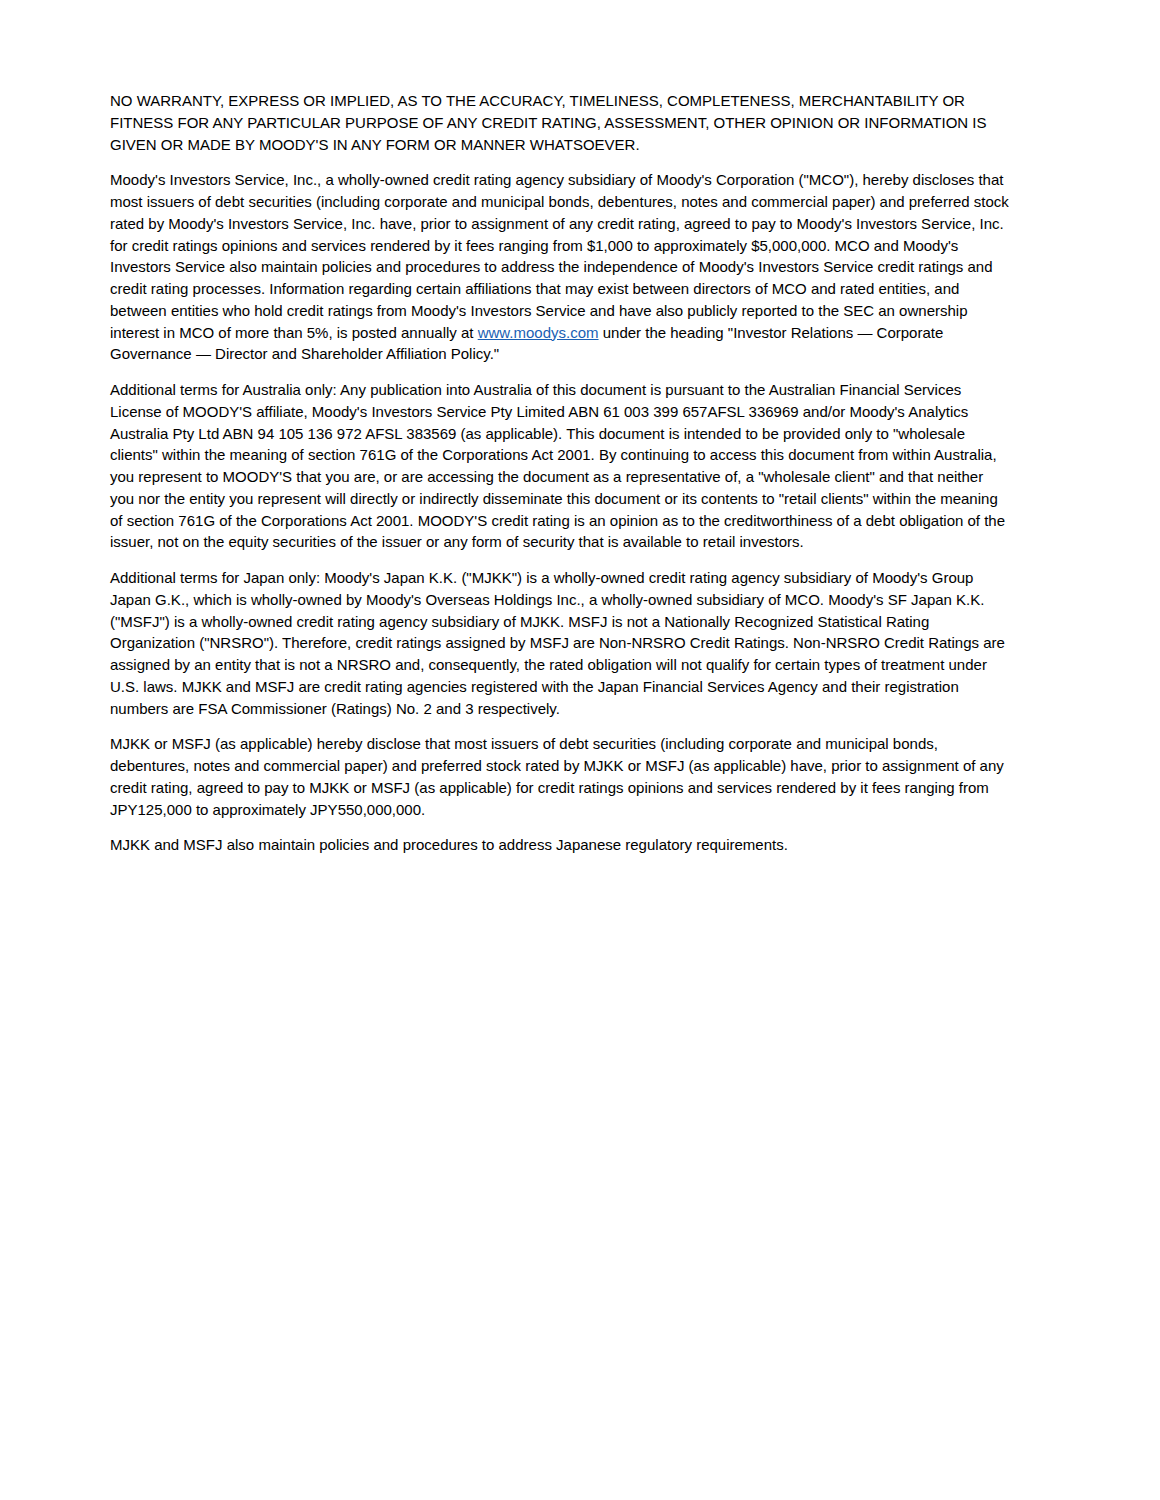No warranty, express or implied, as to the accuracy, timeliness, completeness, merchantability or fitness for any particular purpose of any credit rating, assessment, other opinion or information is given or made by Moody's in any form or manner whatsoever.
Moody's Investors Service, Inc., a wholly-owned credit rating agency subsidiary of Moody's Corporation ("MCO"), hereby discloses that most issuers of debt securities (including corporate and municipal bonds, debentures, notes and commercial paper) and preferred stock rated by Moody's Investors Service, Inc. have, prior to assignment of any credit rating, agreed to pay to Moody's Investors Service, Inc. for credit ratings opinions and services rendered by it fees ranging from $1,000 to approximately $5,000,000. MCO and Moody's Investors Service also maintain policies and procedures to address the independence of Moody's Investors Service credit ratings and credit rating processes. Information regarding certain affiliations that may exist between directors of MCO and rated entities, and between entities who hold credit ratings from Moody's Investors Service and have also publicly reported to the SEC an ownership interest in MCO of more than 5%, is posted annually at www.moodys.com under the heading "Investor Relations — Corporate Governance — Director and Shareholder Affiliation Policy."
Additional terms for Australia only: Any publication into Australia of this document is pursuant to the Australian Financial Services License of MOODY'S affiliate, Moody's Investors Service Pty Limited ABN 61 003 399 657AFSL 336969 and/or Moody's Analytics Australia Pty Ltd ABN 94 105 136 972 AFSL 383569 (as applicable). This document is intended to be provided only to "wholesale clients" within the meaning of section 761G of the Corporations Act 2001. By continuing to access this document from within Australia, you represent to MOODY'S that you are, or are accessing the document as a representative of, a "wholesale client" and that neither you nor the entity you represent will directly or indirectly disseminate this document or its contents to "retail clients" within the meaning of section 761G of the Corporations Act 2001. MOODY'S credit rating is an opinion as to the creditworthiness of a debt obligation of the issuer, not on the equity securities of the issuer or any form of security that is available to retail investors.
Additional terms for Japan only: Moody's Japan K.K. ("MJKK") is a wholly-owned credit rating agency subsidiary of Moody's Group Japan G.K., which is wholly-owned by Moody's Overseas Holdings Inc., a wholly-owned subsidiary of MCO. Moody's SF Japan K.K. ("MSFJ") is a wholly-owned credit rating agency subsidiary of MJKK. MSFJ is not a Nationally Recognized Statistical Rating Organization ("NRSRO"). Therefore, credit ratings assigned by MSFJ are Non-NRSRO Credit Ratings. Non-NRSRO Credit Ratings are assigned by an entity that is not a NRSRO and, consequently, the rated obligation will not qualify for certain types of treatment under U.S. laws. MJKK and MSFJ are credit rating agencies registered with the Japan Financial Services Agency and their registration numbers are FSA Commissioner (Ratings) No. 2 and 3 respectively.
MJKK or MSFJ (as applicable) hereby disclose that most issuers of debt securities (including corporate and municipal bonds, debentures, notes and commercial paper) and preferred stock rated by MJKK or MSFJ (as applicable) have, prior to assignment of any credit rating, agreed to pay to MJKK or MSFJ (as applicable) for credit ratings opinions and services rendered by it fees ranging from JPY125,000 to approximately JPY550,000,000.
MJKK and MSFJ also maintain policies and procedures to address Japanese regulatory requirements.